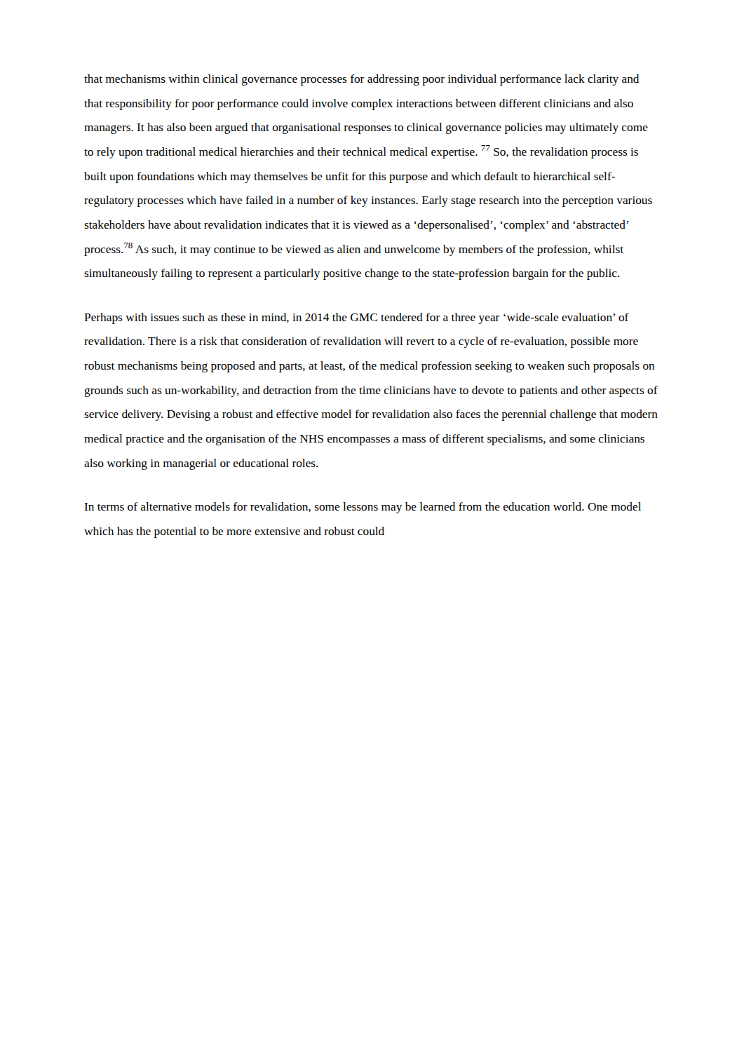that mechanisms within clinical governance processes for addressing poor individual performance lack clarity and that responsibility for poor performance could involve complex interactions between different clinicians and also managers. It has also been argued that organisational responses to clinical governance policies may ultimately come to rely upon traditional medical hierarchies and their technical medical expertise. 77 So, the revalidation process is built upon foundations which may themselves be unfit for this purpose and which default to hierarchical self-regulatory processes which have failed in a number of key instances. Early stage research into the perception various stakeholders have about revalidation indicates that it is viewed as a ‘depersonalised’, ‘complex’ and ‘abstracted’ process.78 As such, it may continue to be viewed as alien and unwelcome by members of the profession, whilst simultaneously failing to represent a particularly positive change to the state-profession bargain for the public.
Perhaps with issues such as these in mind, in 2014 the GMC tendered for a three year ‘wide-scale evaluation’ of revalidation. There is a risk that consideration of revalidation will revert to a cycle of re-evaluation, possible more robust mechanisms being proposed and parts, at least, of the medical profession seeking to weaken such proposals on grounds such as un-workability, and detraction from the time clinicians have to devote to patients and other aspects of service delivery. Devising a robust and effective model for revalidation also faces the perennial challenge that modern medical practice and the organisation of the NHS encompasses a mass of different specialisms, and some clinicians also working in managerial or educational roles.
In terms of alternative models for revalidation, some lessons may be learned from the education world. One model which has the potential to be more extensive and robust could